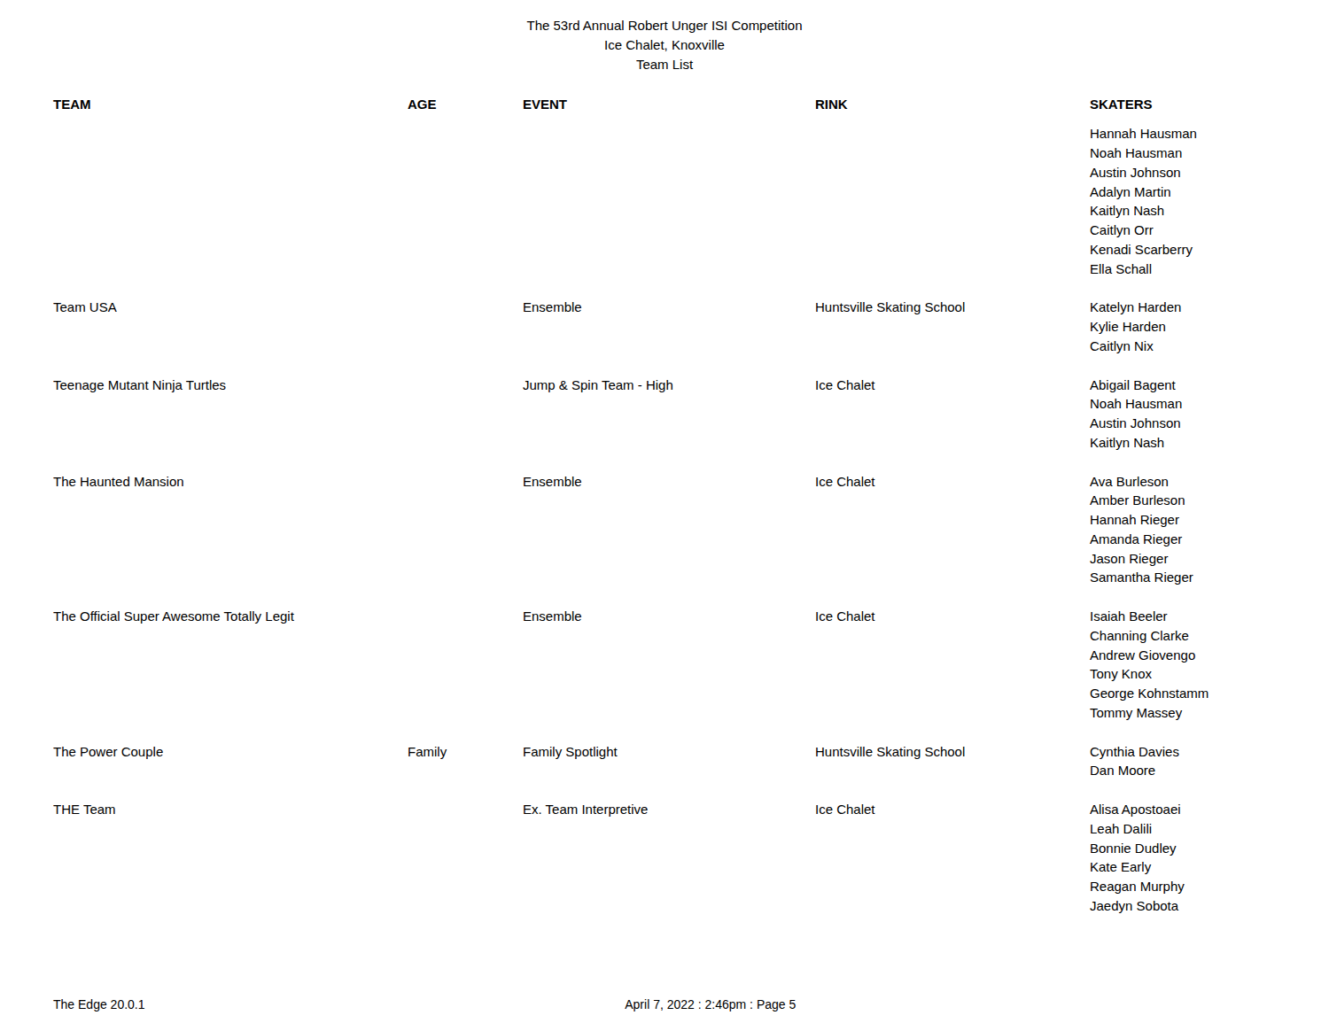The 53rd Annual Robert Unger ISI Competition
Ice Chalet, Knoxville
Team List
| TEAM | AGE | EVENT | RINK | SKATERS |
| --- | --- | --- | --- | --- |
| | | | | Hannah Hausman Noah Hausman Austin Johnson Adalyn Martin Kaitlyn Nash Caitlyn Orr Kenadi Scarberry Ella Schall |
| Team USA | | Ensemble | Huntsville Skating School | Katelyn Harden Kylie Harden Caitlyn Nix |
| Teenage Mutant Ninja Turtles | | Jump & Spin Team - High | Ice Chalet | Abigail Bagent Noah Hausman Austin Johnson Kaitlyn Nash |
| The Haunted Mansion | | Ensemble | Ice Chalet | Ava Burleson Amber Burleson Hannah Rieger Amanda Rieger Jason Rieger Samantha Rieger |
| The Official Super Awesome Totally Legit | | Ensemble | Ice Chalet | Isaiah Beeler Channing Clarke Andrew Giovengo Tony Knox George Kohnstamm Tommy Massey |
| The Power Couple | Family | Family Spotlight | Huntsville Skating School | Cynthia Davies Dan Moore |
| THE Team | | Ex. Team Interpretive | Ice Chalet | Alisa Apostoaei Leah Dalili Bonnie Dudley Kate Early Reagan Murphy Jaedyn Sobota |
The Edge 20.0.1
April 7, 2022 : 2:46pm : Page 5